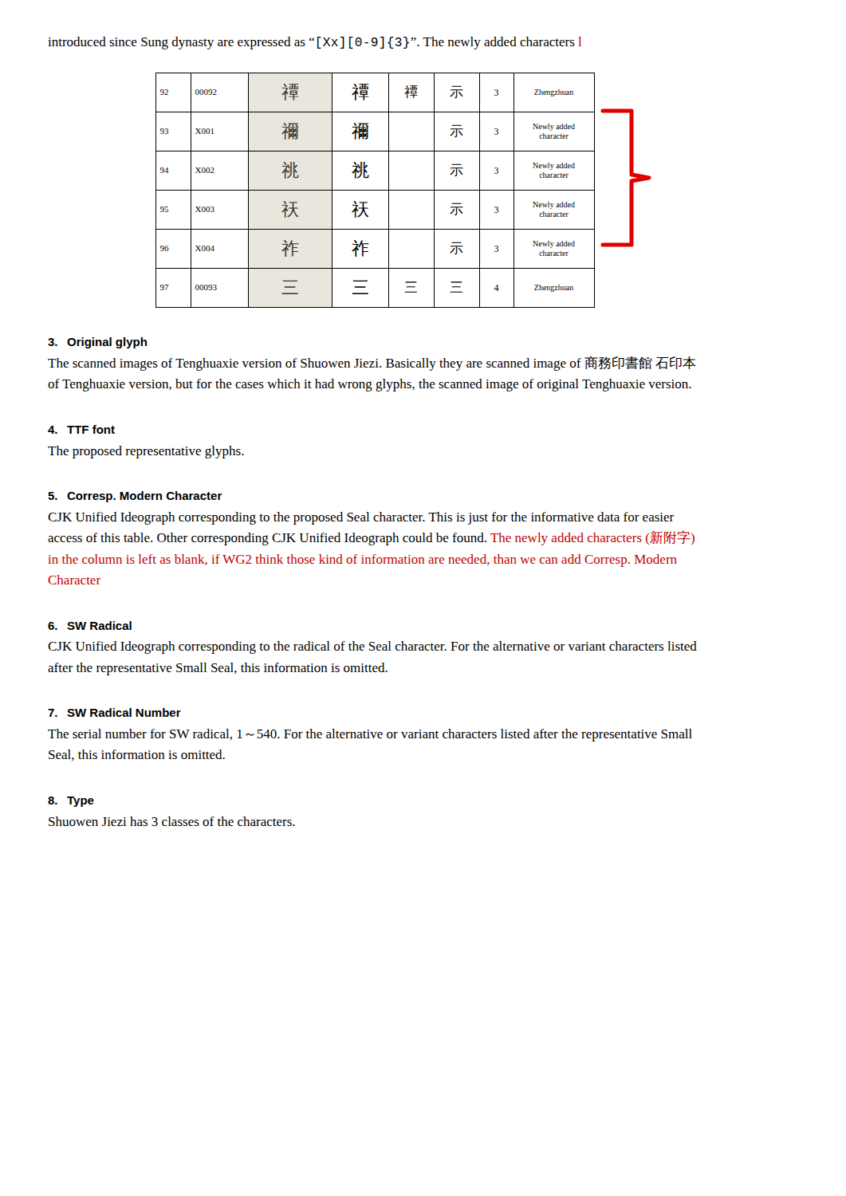introduced since Sung dynasty are expressed as “[Xx][0-9]{3}”. The newly added characters l
| 92 | 00092 | 禫 | 禫 | 禫 | 示 | 3 | Zhengzhuan |
| 93 | X001 | 禰 | 禰 | | 示 | 3 | Newly added character |
| 94 | X002 | 祧 | 祧 | | 示 | 3 | Newly added character |
| 95 | X003 | 祆 | 祆 | | 示 | 3 | Newly added character |
| 96 | X004 | 祚 | 祚 | | 示 | 3 | Newly added character |
| 97 | 00093 | 三 | 三 | 三 | 三 | 4 | Zhengzhuan |
3. Original glyph
The scanned images of Tenghuaxie version of Shuowen Jiezi. Basically they are scanned image of 商務印書館 石印本 of Tenghuaxie version, but for the cases which it had wrong glyphs, the scanned image of original Tenghuaxie version.
4. TTF font
The proposed representative glyphs.
5. Corresp. Modern Character
CJK Unified Ideograph corresponding to the proposed Seal character. This is just for the informative data for easier access of this table. Other corresponding CJK Unified Ideograph could be found. The newly added characters (新附字) in the column is left as blank, if WG2 think those kind of information are needed, than we can add Corresp. Modern Character
6. SW Radical
CJK Unified Ideograph corresponding to the radical of the Seal character. For the alternative or variant characters listed after the representative Small Seal, this information is omitted.
7. SW Radical Number
The serial number for SW radical, 1～540. For the alternative or variant characters listed after the representative Small Seal, this information is omitted.
8. Type
Shuowen Jiezi has 3 classes of the characters.